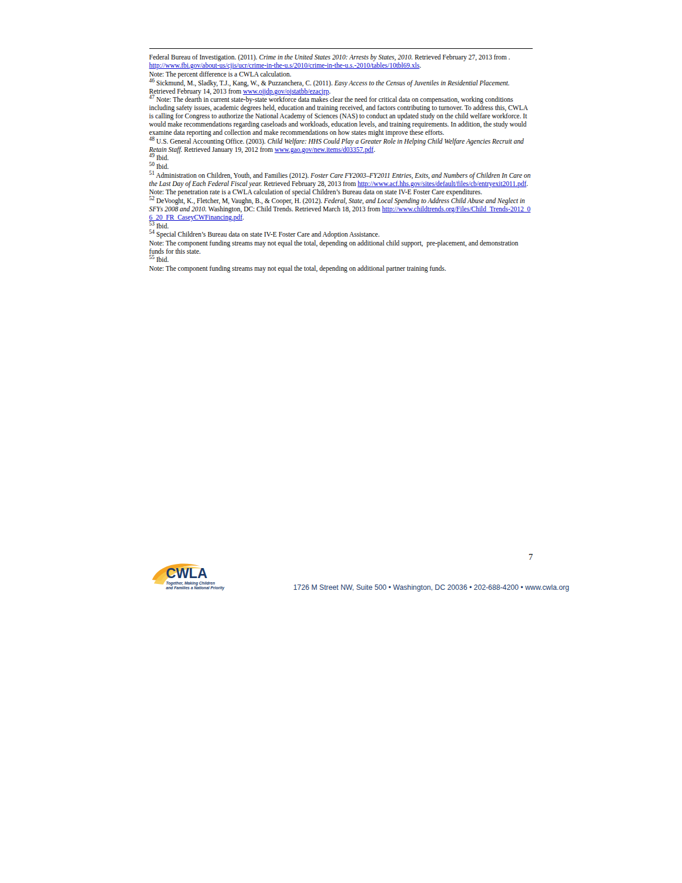Federal Bureau of Investigation. (2011). Crime in the United States 2010: Arrests by States, 2010. Retrieved February 27, 2013 from .
http://www.fbi.gov/about-us/cjis/ucr/crime-in-the-u.s/2010/crime-in-the-u.s.-2010/tables/10tbl69.xls.
Note: The percent difference is a CWLA calculation.
46 Sickmund, M., Sladky, T.J., Kang, W., & Puzzanchera, C. (2011). Easy Access to the Census of Juveniles in Residential Placement. Retrieved February 14, 2013 from www.ojjdp.gov/ojstatbb/ezacjrp.
47 Note: The dearth in current state-by-state workforce data makes clear the need for critical data on compensation, working conditions including safety issues, academic degrees held, education and training received, and factors contributing to turnover. To address this, CWLA is calling for Congress to authorize the National Academy of Sciences (NAS) to conduct an updated study on the child welfare workforce. It would make recommendations regarding caseloads and workloads, education levels, and training requirements. In addition, the study would examine data reporting and collection and make recommendations on how states might improve these efforts.
48 U.S. General Accounting Office. (2003). Child Welfare: HHS Could Play a Greater Role in Helping Child Welfare Agencies Recruit and Retain Staff. Retrieved January 19, 2012 from www.gao.gov/new.items/d03357.pdf.
49 Ibid.
50 Ibid.
51 Administration on Children, Youth, and Families (2012). Foster Care FY2003–FY2011 Entries, Exits, and Numbers of Children In Care on the Last Day of Each Federal Fiscal year. Retrieved February 28, 2013 from http://www.acf.hhs.gov/sites/default/files/cb/entryexit2011.pdf.
Note: The penetration rate is a CWLA calculation of special Children’s Bureau data on state IV-E Foster Care expenditures.
52 DeVooght, K., Fletcher, M, Vaughn, B., & Cooper, H. (2012). Federal, State, and Local Spending to Address Child Abuse and Neglect in SFYs 2008 and 2010. Washington, DC: Child Trends. Retrieved March 18, 2013 from http://www.childtrends.org/Files/Child_Trends-2012_06_20_FR_CaseyCWFinancing.pdf.
53 Ibid.
54 Special Children’s Bureau data on state IV-E Foster Care and Adoption Assistance.
Note: The component funding streams may not equal the total, depending on additional child support, pre-placement, and demonstration funds for this state.
55 Ibid.
Note: The component funding streams may not equal the total, depending on additional partner training funds.
7
CWLA Together, Making Children and Families a National Priority
1726 M Street NW, Suite 500 • Washington, DC 20036 • 202-688-4200 • www.cwla.org